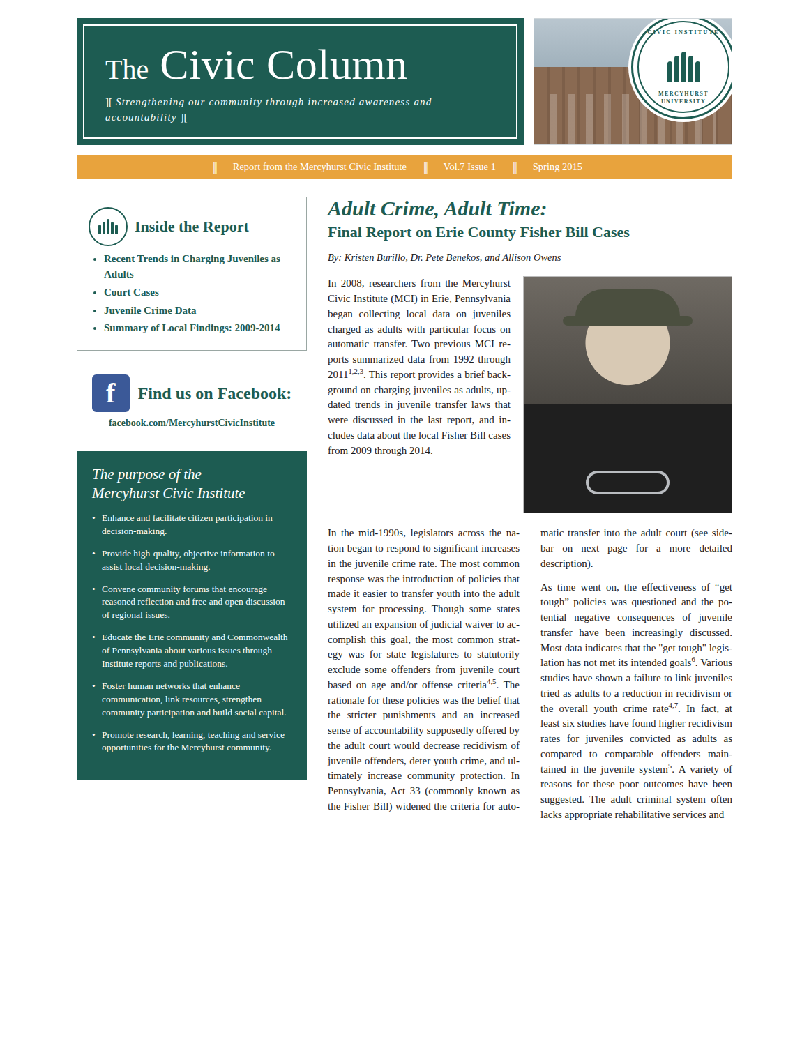The Civic Column
][ Strengthening our community through increased awareness and accountability ][
||| Report from the Mercyhurst Civic Institute ||| Vol.7 Issue 1 ||| Spring 2015
Inside the Report
Recent Trends in Charging Juveniles as Adults
Court Cases
Juvenile Crime Data
Summary of Local Findings: 2009-2014
f
Find us on Facebook:
facebook.com/MercyhurstCivicInstitute
The purpose of the
Mercyhurst Civic Institute
Enhance and facilitate citizen participation in decision-making.
Provide high-quality, objective information to assist local decision-making.
Convene community forums that encourage reasoned reflection and free and open discussion of regional issues.
Educate the Erie community and Commonwealth of Pennsylvania about various issues through Institute reports and publications.
Foster human networks that enhance communication, link resources, strengthen community participation and build social capital.
Promote research, learning, teaching and service opportunities for the Mercyhurst community.
Adult Crime, Adult Time:
Final Report on Erie County Fisher Bill Cases
By: Kristen Burillo, Dr. Pete Benekos, and Allison Owens
In 2008, researchers from the Mercyhurst Civic Institute (MCI) in Erie, Pennsylvania began collecting local data on juveniles charged as adults with particular focus on automatic transfer. Two previous MCI reports summarized data from 1992 through 20111,2,3. This report provides a brief background on charging juveniles as adults, updated trends in juvenile transfer laws that were discussed in the last report, and includes data about the local Fisher Bill cases from 2009 through 2014.
In the mid-1990s, legislators across the nation began to respond to significant increases in the juvenile crime rate. The most common response was the introduction of policies that made it easier to transfer youth into the adult system for processing. Though some states utilized an expansion of judicial waiver to accomplish this goal, the most common strategy was for state legislatures to statutorily exclude some offenders from juvenile court based on age and/or offense criteria4,5. The rationale for these policies was the belief that the stricter punishments and an increased sense of accountability supposedly offered by the adult court would decrease recidivism of juvenile offenders, deter youth crime, and ultimately increase community protection. In Pennsylvania, Act 33 (commonly known as the Fisher Bill) widened the criteria for automatic transfer into the adult court (see sidebar on next page for a more detailed description).
As time went on, the effectiveness of “get tough” policies was questioned and the potential negative consequences of juvenile transfer have been increasingly discussed. Most data indicates that the "get tough" legislation has not met its intended goals6. Various studies have shown a failure to link juveniles tried as adults to a reduction in recidivism or the overall youth crime rate4,7. In fact, at least six studies have found higher recidivism rates for juveniles convicted as adults as compared to comparable offenders maintained in the juvenile system5. A variety of reasons for these poor outcomes have been suggested. The adult criminal system often lacks appropriate rehabilitative services and